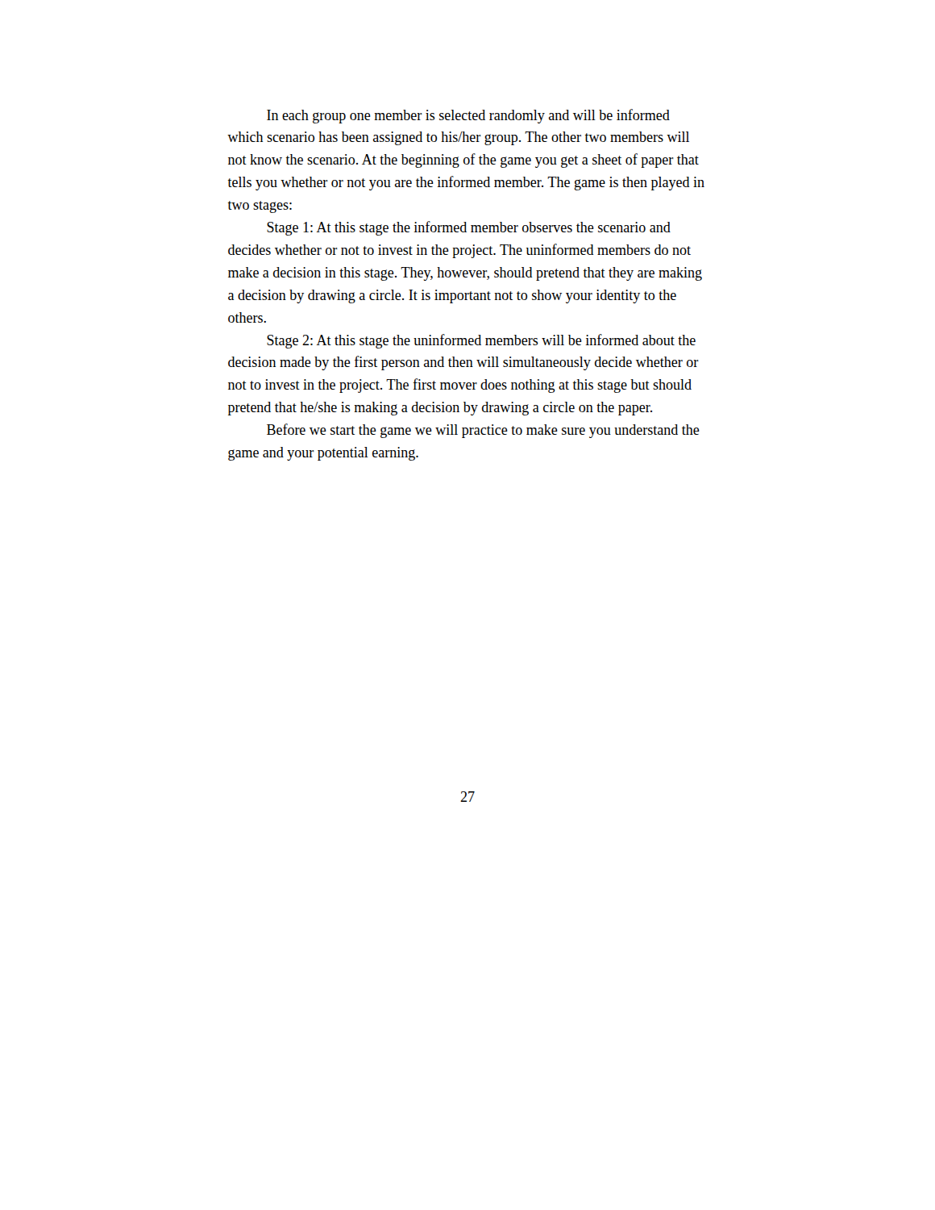In each group one member is selected randomly and will be informed which scenario has been assigned to his/her group. The other two members will not know the scenario. At the beginning of the game you get a sheet of paper that tells you whether or not you are the informed member. The game is then played in two stages:
Stage 1: At this stage the informed member observes the scenario and decides whether or not to invest in the project. The uninformed members do not make a decision in this stage. They, however, should pretend that they are making a decision by drawing a circle. It is important not to show your identity to the others.
Stage 2: At this stage the uninformed members will be informed about the decision made by the first person and then will simultaneously decide whether or not to invest in the project. The first mover does nothing at this stage but should pretend that he/she is making a decision by drawing a circle on the paper.
Before we start the game we will practice to make sure you understand the game and your potential earning.
27